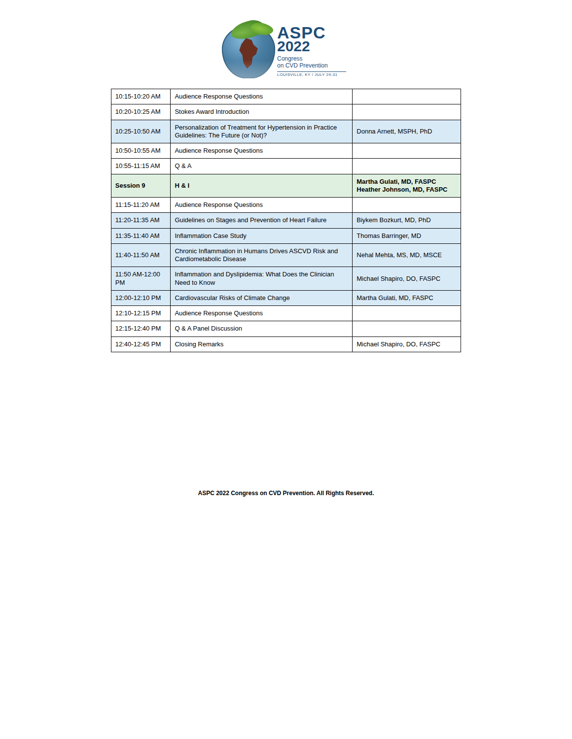ASPC
2022
Congress on CVD Prevention
LOUISVILLE, KY / JULY 29-31
| 10:15-10:20 AM | Audience Response Questions | |
| 10:20-10:25 AM | Stokes Award Introduction | |
| 10:25-10:50 AM | Personalization of Treatment for Hypertension in Practice Guidelines: The Future (or Not)? | Donna Arnett, MSPH, PhD |
| 10:50-10:55 AM | Audience Response Questions | |
| 10:55-11:15 AM | Q & A | |
| Session 9 | H & I | Martha Gulati, MD, FASPC Heather Johnson, MD, FASPC |
| 11:15-11:20 AM | Audience Response Questions | |
| 11:20-11:35 AM | Guidelines on Stages and Prevention of Heart Failure | Biykem Bozkurt, MD, PhD |
| 11:35-11:40 AM | Inflammation Case Study | Thomas Barringer, MD |
| 11:40-11:50 AM | Chronic Inflammation in Humans Drives ASCVD Risk and Cardiometabolic Disease | Nehal Mehta, MS, MD, MSCE |
| 11:50 AM-12:00 PM | Inflammation and Dyslipidemia: What Does the Clinician Need to Know | Michael Shapiro, DO, FASPC |
| 12:00-12:10 PM | Cardiovascular Risks of Climate Change | Martha Gulati, MD, FASPC |
| 12:10-12:15 PM | Audience Response Questions | |
| 12:15-12:40 PM | Q & A Panel Discussion | |
| 12:40-12:45 PM | Closing Remarks | Michael Shapiro, DO, FASPC |
ASPC 2022 Congress on CVD Prevention. All Rights Reserved.